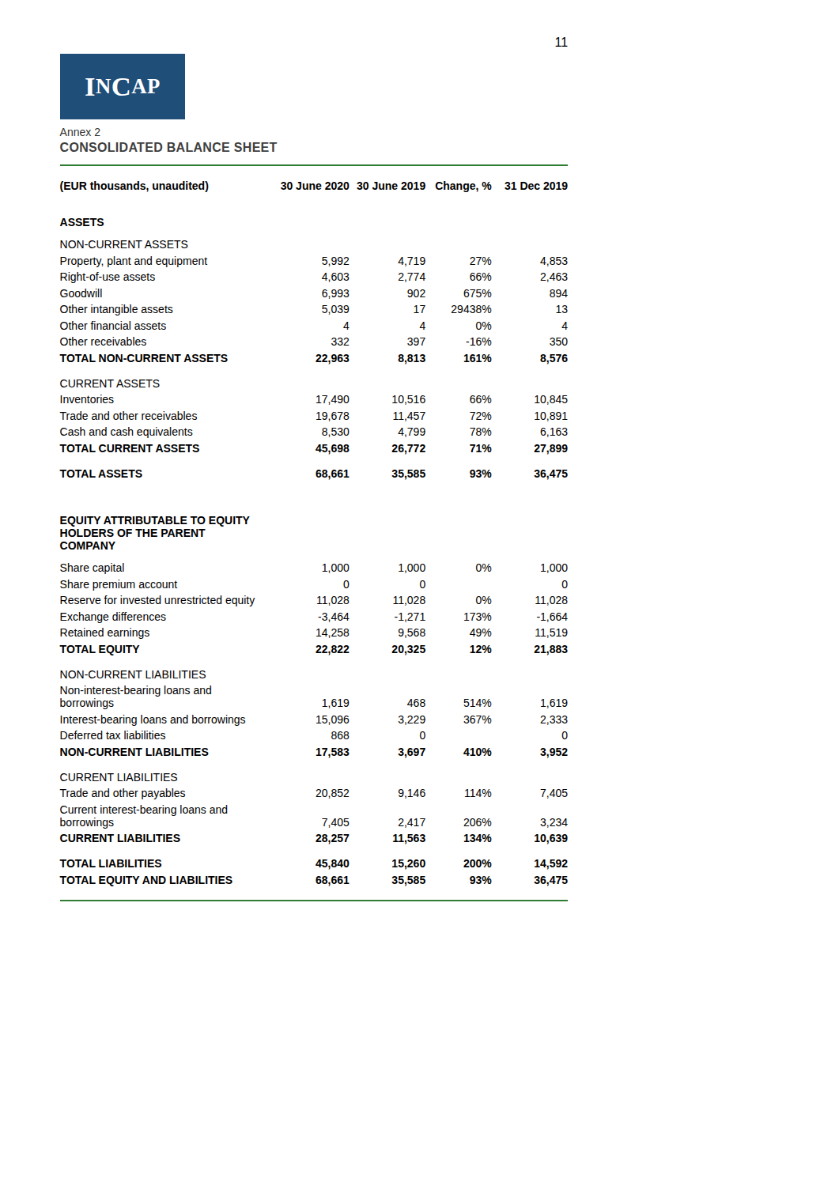11
INCAP
Annex 2
CONSOLIDATED BALANCE SHEET
| (EUR thousands, unaudited) | 30 June 2020 | 30 June 2019 | Change, % | 31 Dec 2019 |
| --- | --- | --- | --- | --- |
| ASSETS | | | | |
| NON-CURRENT ASSETS | | | | |
| Property, plant and equipment | 5,992 | 4,719 | 27% | 4,853 |
| Right-of-use assets | 4,603 | 2,774 | 66% | 2,463 |
| Goodwill | 6,993 | 902 | 675% | 894 |
| Other intangible assets | 5,039 | 17 | 29438% | 13 |
| Other financial assets | 4 | 4 | 0% | 4 |
| Other receivables | 332 | 397 | -16% | 350 |
| TOTAL NON-CURRENT ASSETS | 22,963 | 8,813 | 161% | 8,576 |
| CURRENT ASSETS | | | | |
| Inventories | 17,490 | 10,516 | 66% | 10,845 |
| Trade and other receivables | 19,678 | 11,457 | 72% | 10,891 |
| Cash and cash equivalents | 8,530 | 4,799 | 78% | 6,163 |
| TOTAL CURRENT ASSETS | 45,698 | 26,772 | 71% | 27,899 |
| TOTAL ASSETS | 68,661 | 35,585 | 93% | 36,475 |
| EQUITY ATTRIBUTABLE TO EQUITY HOLDERS OF THE PARENT COMPANY | | | | |
| Share capital | 1,000 | 1,000 | 0% | 1,000 |
| Share premium account | 0 | 0 | | 0 |
| Reserve for invested unrestricted equity | 11,028 | 11,028 | 0% | 11,028 |
| Exchange differences | -3,464 | -1,271 | 173% | -1,664 |
| Retained earnings | 14,258 | 9,568 | 49% | 11,519 |
| TOTAL EQUITY | 22,822 | 20,325 | 12% | 21,883 |
| NON-CURRENT LIABILITIES | | | | |
| Non-interest-bearing loans and borrowings | 1,619 | 468 | 514% | 1,619 |
| Interest-bearing loans and borrowings | 15,096 | 3,229 | 367% | 2,333 |
| Deferred tax liabilities | 868 | 0 | | 0 |
| NON-CURRENT LIABILITIES | 17,583 | 3,697 | 410% | 3,952 |
| CURRENT LIABILITIES | | | | |
| Trade and other payables | 20,852 | 9,146 | 114% | 7,405 |
| Current interest-bearing loans and borrowings | 7,405 | 2,417 | 206% | 3,234 |
| CURRENT LIABILITIES | 28,257 | 11,563 | 134% | 10,639 |
| TOTAL LIABILITIES | 45,840 | 15,260 | 200% | 14,592 |
| TOTAL EQUITY AND LIABILITIES | 68,661 | 35,585 | 93% | 36,475 |